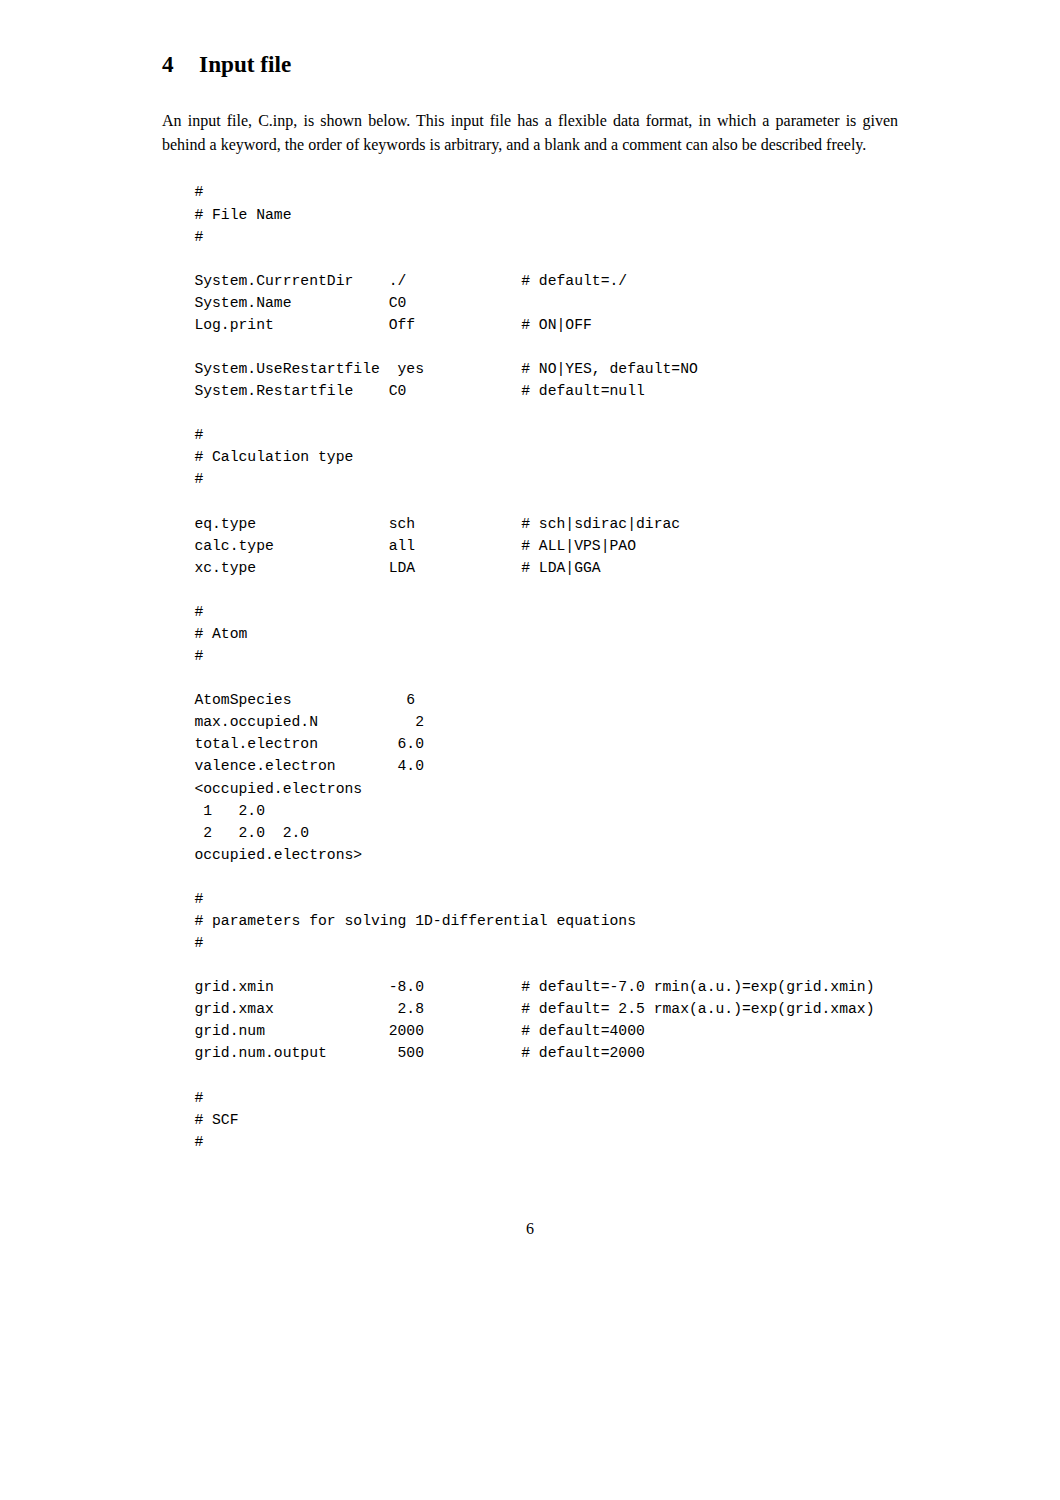4 Input file
An input file, C.inp, is shown below. This input file has a flexible data format, in which a parameter is given behind a keyword, the order of keywords is arbitrary, and a blank and a comment can also be described freely.
#
# File Name
#

System.CurrrentDir    ./             # default=./
System.Name           C0
Log.print             Off            # ON|OFF

System.UseRestartfile  yes           # NO|YES, default=NO
System.Restartfile    C0             # default=null

#
# Calculation type
#

eq.type               sch            # sch|sdirac|dirac
calc.type             all            # ALL|VPS|PAO
xc.type               LDA            # LDA|GGA

#
# Atom
#

AtomSpecies             6
max.occupied.N           2
total.electron         6.0
valence.electron       4.0
<occupied.electrons
 1   2.0
 2   2.0  2.0
occupied.electrons>

#
# parameters for solving 1D-differential equations
#

grid.xmin             -8.0           # default=-7.0 rmin(a.u.)=exp(grid.xmin)
grid.xmax              2.8           # default= 2.5 rmax(a.u.)=exp(grid.xmax)
grid.num              2000           # default=4000
grid.num.output        500           # default=2000

#
# SCF
#
6